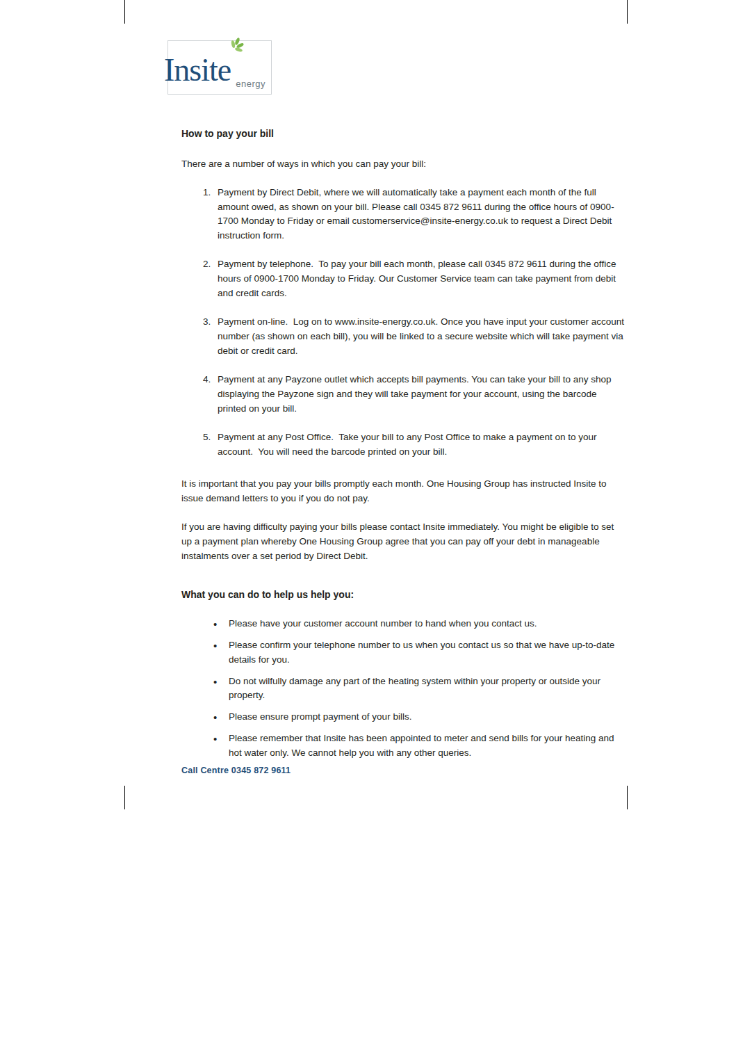Insite
energy
How to pay your bill
There are a number of ways in which you can pay your bill:
Payment by Direct Debit, where we will automatically take a payment each month of the full amount owed, as shown on your bill. Please call 0345 872 9611 during the office hours of 0900-1700 Monday to Friday or email customerservice@insite-energy.co.uk to request a Direct Debit instruction form.
Payment by telephone. To pay your bill each month, please call 0345 872 9611 during the office hours of 0900-1700 Monday to Friday. Our Customer Service team can take payment from debit and credit cards.
Payment on-line. Log on to www.insite-energy.co.uk. Once you have input your customer account number (as shown on each bill), you will be linked to a secure website which will take payment via debit or credit card.
Payment at any Payzone outlet which accepts bill payments. You can take your bill to any shop displaying the Payzone sign and they will take payment for your account, using the barcode printed on your bill.
Payment at any Post Office. Take your bill to any Post Office to make a payment on to your account. You will need the barcode printed on your bill.
It is important that you pay your bills promptly each month. One Housing Group has instructed Insite to issue demand letters to you if you do not pay.
If you are having difficulty paying your bills please contact Insite immediately. You might be eligible to set up a payment plan whereby One Housing Group agree that you can pay off your debt in manageable instalments over a set period by Direct Debit.
What you can do to help us help you:
Please have your customer account number to hand when you contact us.
Please confirm your telephone number to us when you contact us so that we have up-to-date details for you.
Do not wilfully damage any part of the heating system within your property or outside your property.
Please ensure prompt payment of your bills.
Please remember that Insite has been appointed to meter and send bills for your heating and hot water only. We cannot help you with any other queries.
Call Centre 0345 872 9611